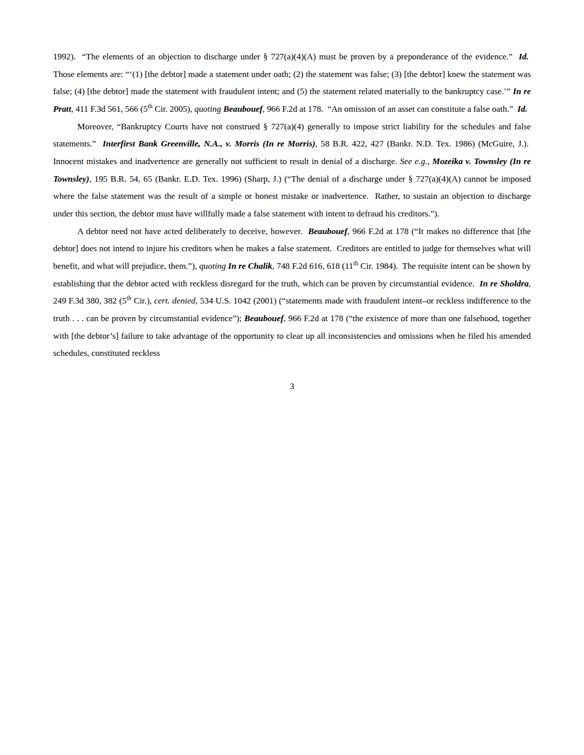1992). “The elements of an objection to discharge under § 727(a)(4)(A) must be proven by a preponderance of the evidence.” Id. Those elements are: “‘(1) [the debtor] made a statement under oath; (2) the statement was false; (3) [the debtor] knew the statement was false; (4) [the debtor] made the statement with fraudulent intent; and (5) the statement related materially to the bankruptcy case.’” In re Pratt, 411 F.3d 561, 566 (5th Cir. 2005), quoting Beaubouef, 966 F.2d at 178. “An omission of an asset can constitute a false oath.” Id.
Moreover, “Bankruptcy Courts have not construed § 727(a)(4) generally to impose strict liability for the schedules and false statements.” Interfirst Bank Greenville, N.A., v. Morris (In re Morris), 58 B.R. 422, 427 (Bankr. N.D. Tex. 1986) (McGuire, J.). Innocent mistakes and inadvertence are generally not sufficient to result in denial of a discharge. See e.g., Mozeika v. Townsley (In re Townsley), 195 B.R. 54, 65 (Bankr. E.D. Tex. 1996) (Sharp, J.) (“The denial of a discharge under § 727(a)(4)(A) cannot be imposed where the false statement was the result of a simple or honest mistake or inadvertence. Rather, to sustain an objection to discharge under this section, the debtor must have willfully made a false statement with intent to defraud his creditors.”).
A debtor need not have acted deliberately to deceive, however. Beaubouef, 966 F.2d at 178 (“It makes no difference that [the debtor] does not intend to injure his creditors when he makes a false statement. Creditors are entitled to judge for themselves what will benefit, and what will prejudice, them.”), quoting In re Chalik, 748 F.2d 616, 618 (11th Cir. 1984). The requisite intent can be shown by establishing that the debtor acted with reckless disregard for the truth, which can be proven by circumstantial evidence. In re Sholdra, 249 F.3d 380, 382 (5th Cir.), cert. denied, 534 U.S. 1042 (2001) (“statements made with fraudulent intent–or reckless indifference to the truth . . . can be proven by circumstantial evidence”); Beaubouef, 966 F.2d at 178 (“the existence of more than one falsehood, together with [the debtor’s] failure to take advantage of the opportunity to clear up all inconsistencies and omissions when he filed his amended schedules, constituted reckless
3